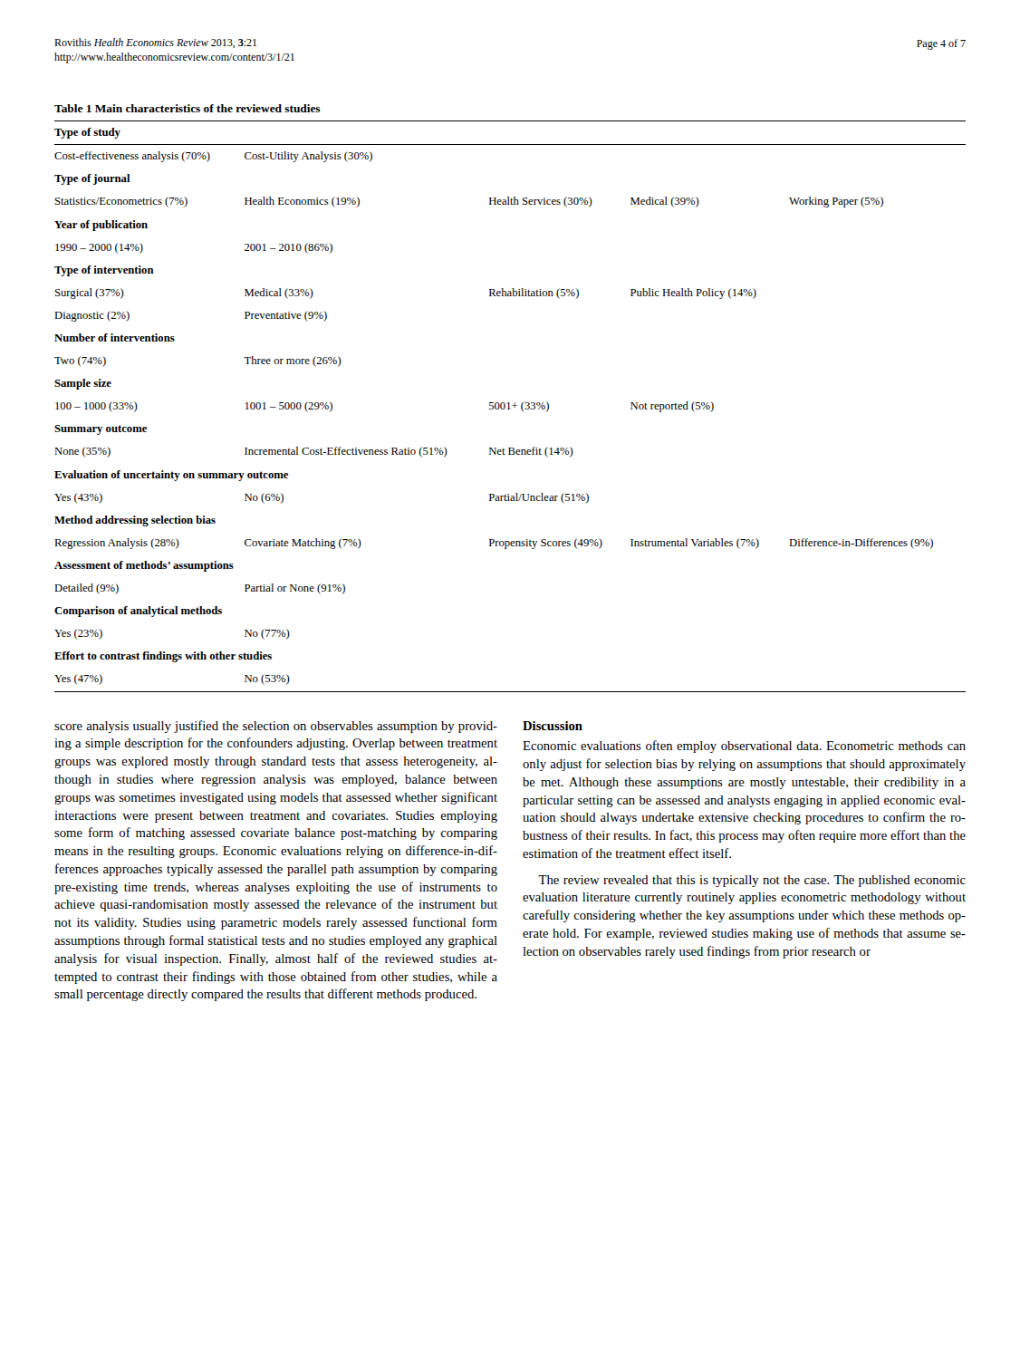Rovithis Health Economics Review 2013, 3:21
http://www.healtheconomicsreview.com/content/3/1/21
Page 4 of 7
Table 1 Main characteristics of the reviewed studies
| Type of study |
| Cost-effectiveness analysis (70%) | Cost-Utility Analysis (30%) | | | |
| Type of journal |
| Statistics/Econometrics (7%) | Health Economics (19%) | Health Services (30%) | Medical (39%) | Working Paper (5%) |
| Year of publication |
| 1990 – 2000 (14%) | 2001 – 2010 (86%) | | | |
| Type of intervention |
| Surgical (37%) | Medical (33%) | Rehabilitation (5%) | Public Health Policy (14%) | |
| Diagnostic (2%) | Preventative (9%) | | | |
| Number of interventions |
| Two (74%) | Three or more (26%) | | | |
| Sample size |
| 100 – 1000 (33%) | 1001 – 5000 (29%) | 5001+ (33%) | Not reported (5%) | |
| Summary outcome |
| None (35%) | Incremental Cost-Effectiveness Ratio (51%) | Net Benefit (14%) | | |
| Evaluation of uncertainty on summary outcome |
| Yes (43%) | No (6%) | Partial/Unclear (51%) | | |
| Method addressing selection bias |
| Regression Analysis (28%) | Covariate Matching (7%) | Propensity Scores (49%) | Instrumental Variables (7%) | Difference-in-Differences (9%) |
| Assessment of methods’ assumptions |
| Detailed (9%) | Partial or None (91%) | | | |
| Comparison of analytical methods |
| Yes (23%) | No (77%) | | | |
| Effort to contrast findings with other studies |
| Yes (47%) | No (53%) | | | |
score analysis usually justified the selection on observables assumption by providing a simple description for the confounders adjusting. Overlap between treatment groups was explored mostly through standard tests that assess heterogeneity, although in studies where regression analysis was employed, balance between groups was sometimes investigated using models that assessed whether significant interactions were present between treatment and covariates. Studies employing some form of matching assessed covariate balance post-matching by comparing means in the resulting groups. Economic evaluations relying on difference-in-differences approaches typically assessed the parallel path assumption by comparing pre-existing time trends, whereas analyses exploiting the use of instruments to achieve quasi-randomisation mostly assessed the relevance of the instrument but not its validity. Studies using parametric models rarely assessed functional form assumptions through formal statistical tests and no studies employed any graphical analysis for visual inspection. Finally, almost half of the reviewed studies attempted to contrast their findings with those obtained from other studies, while a small percentage directly compared the results that different methods produced.
Discussion
Economic evaluations often employ observational data. Econometric methods can only adjust for selection bias by relying on assumptions that should approximately be met. Although these assumptions are mostly untestable, their credibility in a particular setting can be assessed and analysts engaging in applied economic evaluation should always undertake extensive checking procedures to confirm the robustness of their results. In fact, this process may often require more effort than the estimation of the treatment effect itself.
The review revealed that this is typically not the case. The published economic evaluation literature currently routinely applies econometric methodology without carefully considering whether the key assumptions under which these methods operate hold. For example, reviewed studies making use of methods that assume selection on observables rarely used findings from prior research or